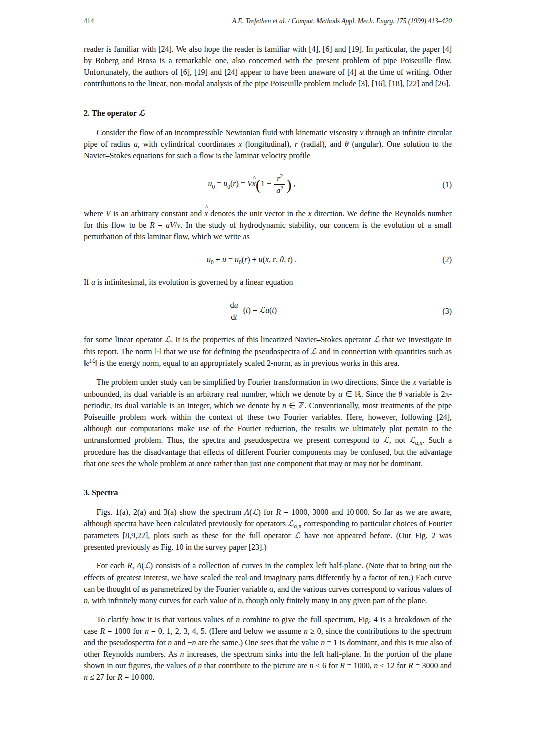414 A.E. Trefethen et al. / Comput. Methods Appl. Mech. Engrg. 175 (1999) 413–420
reader is familiar with [24]. We also hope the reader is familiar with [4], [6] and [19]. In particular, the paper [4] by Boberg and Brosa is a remarkable one, also concerned with the present problem of pipe Poiseuille flow. Unfortunately, the authors of [6], [19] and [24] appear to have been unaware of [4] at the time of writing. Other contributions to the linear, non-modal analysis of the pipe Poiseuille problem include [3], [16], [18], [22] and [26].
2. The operator ℒ
Consider the flow of an incompressible Newtonian fluid with kinematic viscosity ν through an infinite circular pipe of radius a, with cylindrical coordinates x (longitudinal), r (radial), and θ (angular). One solution to the Navier–Stokes equations for such a flow is the laminar velocity profile
u0 = u0(r) = V^x(1 − r2 a2) , (1)
where V is an arbitrary constant and ^x denotes the unit vector in the x direction. We define the Reynolds number for this flow to be R = aV/ν. In the study of hydrodynamic stability, our concern is the evolution of a small perturbation of this laminar flow, which we write as
u0 + u = u0(r) + u(x, r, θ, t) . (2)
If u is infinitesimal, its evolution is governed by a linear equation
du dt (t) = ℒu(t) (3)
for some linear operator ℒ. It is the properties of this linearized Navier–Stokes operator ℒ that we investigate in this report. The norm ‖·‖ that we use for defining the pseudospectra of ℒ and in connection with quantities such as ‖etℒ‖ is the energy norm, equal to an appropriately scaled 2-norm, as in previous works in this area.
The problem under study can be simplified by Fourier transformation in two directions. Since the x variable is unbounded, its dual variable is an arbitrary real number, which we denote by α ∈ ℝ. Since the θ variable is 2π-periodic, its dual variable is an integer, which we denote by n ∈ ℤ. Conventionally, most treatments of the pipe Poiseuille problem work within the context of these two Fourier variables. Here, however, following [24], although our computations make use of the Fourier reduction, the results we ultimately plot pertain to the untransformed problem. Thus, the spectra and pseudospectra we present correspond to ℒ, not ℒα,n. Such a procedure has the disadvantage that effects of different Fourier components may be confused, but the advantage that one sees the whole problem at once rather than just one component that may or may not be dominant.
3. Spectra
Figs. 1(a), 2(a) and 3(a) show the spectrum Λ(ℒ) for R = 1000, 3000 and 10 000. So far as we are aware, although spectra have been calculated previously for operators ℒα,n corresponding to particular choices of Fourier parameters [8,9,22], plots such as these for the full operator ℒ have not appeared before. (Our Fig. 2 was presented previously as Fig. 10 in the survey paper [23].)
For each R, Λ(ℒ) consists of a collection of curves in the complex left half-plane. (Note that to bring out the effects of greatest interest, we have scaled the real and imaginary parts differently by a factor of ten.) Each curve can be thought of as parametrized by the Fourier variable α, and the various curves correspond to various values of n, with infinitely many curves for each value of n, though only finitely many in any given part of the plane.
To clarify how it is that various values of n combine to give the full spectrum, Fig. 4 is a breakdown of the case R = 1000 for n = 0, 1, 2, 3, 4, 5. (Here and below we assume n ≥ 0, since the contributions to the spectrum and the pseudospectra for n and −n are the same.) One sees that the value n = 1 is dominant, and this is true also of other Reynolds numbers. As n increases, the spectrum sinks into the left half-plane. In the portion of the plane shown in our figures, the values of n that contribute to the picture are n ≤ 6 for R = 1000, n ≤ 12 for R = 3000 and n ≤ 27 for R = 10 000.